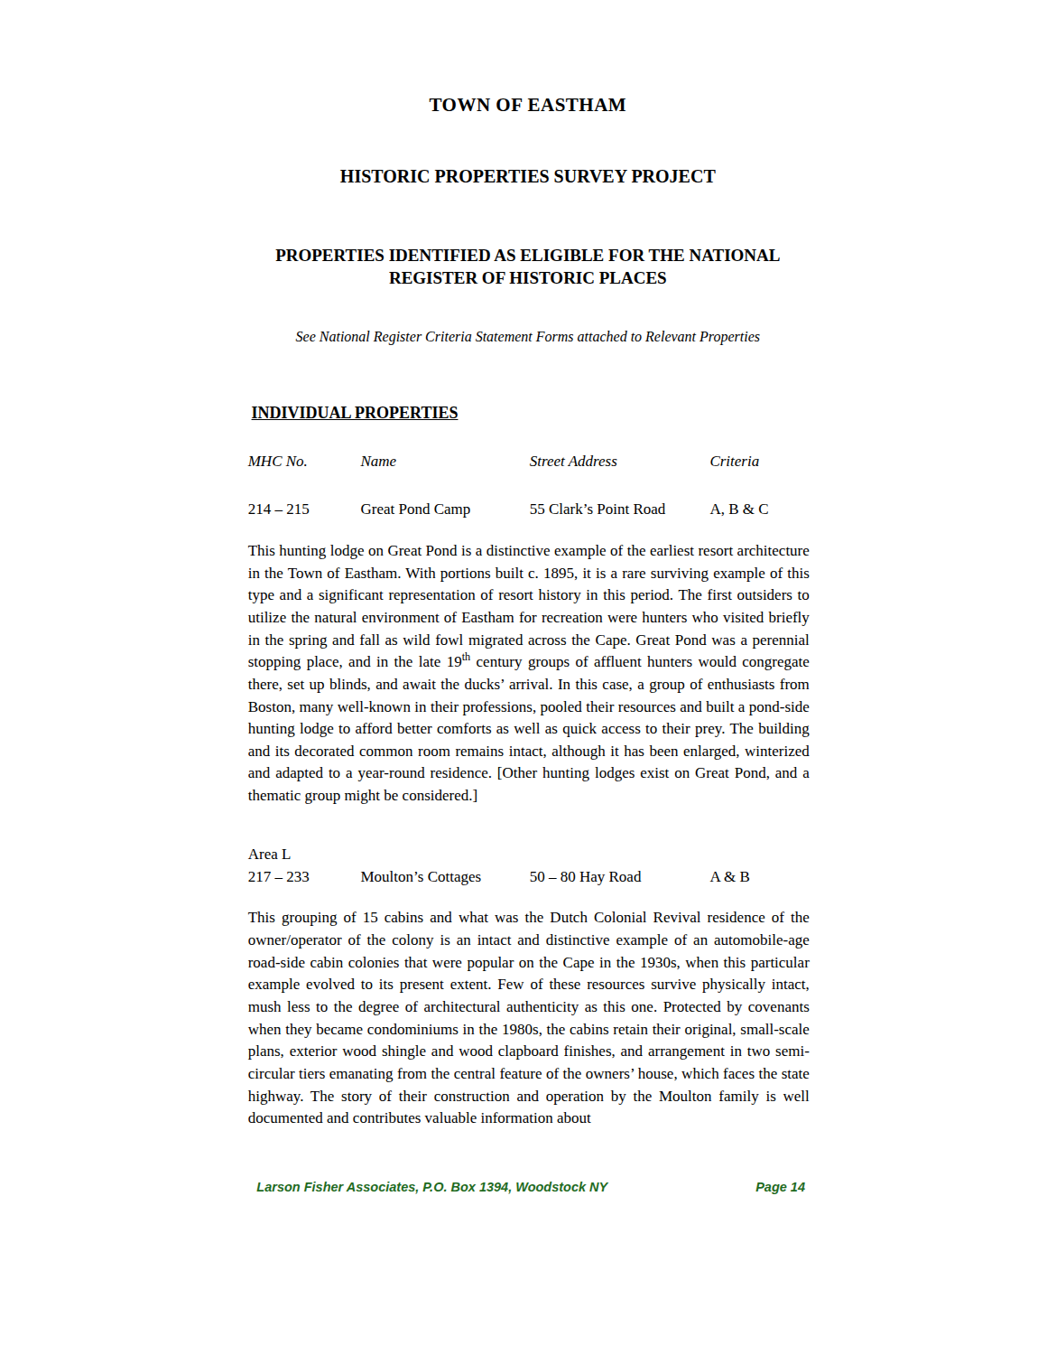TOWN OF EASTHAM
HISTORIC PROPERTIES SURVEY PROJECT
PROPERTIES IDENTIFIED AS ELIGIBLE FOR THE NATIONAL
REGISTER OF HISTORIC PLACES
See National Register Criteria Statement Forms attached to Relevant Properties
INDIVIDUAL PROPERTIES
| MHC No. | Name | Street Address | Criteria |
| 214 – 215 | Great Pond Camp | 55 Clark’s Point Road | A, B & C |
This hunting lodge on Great Pond is a distinctive example of the earliest resort architecture in the Town of Eastham. With portions built c. 1895, it is a rare surviving example of this type and a significant representation of resort history in this period. The first outsiders to utilize the natural environment of Eastham for recreation were hunters who visited briefly in the spring and fall as wild fowl migrated across the Cape. Great Pond was a perennial stopping place, and in the late 19th century groups of affluent hunters would congregate there, set up blinds, and await the ducks’ arrival. In this case, a group of enthusiasts from Boston, many well-known in their professions, pooled their resources and built a pond-side hunting lodge to afford better comforts as well as quick access to their prey. The building and its decorated common room remains intact, although it has been enlarged, winterized and adapted to a year-round residence. [Other hunting lodges exist on Great Pond, and a thematic group might be considered.]
Area L
| 217 – 233 | Moulton’s Cottages | 50 – 80 Hay Road | A & B |
This grouping of 15 cabins and what was the Dutch Colonial Revival residence of the owner/operator of the colony is an intact and distinctive example of an automobile-age road-side cabin colonies that were popular on the Cape in the 1930s, when this particular example evolved to its present extent. Few of these resources survive physically intact, mush less to the degree of architectural authenticity as this one. Protected by covenants when they became condominiums in the 1980s, the cabins retain their original, small-scale plans, exterior wood shingle and wood clapboard finishes, and arrangement in two semi-circular tiers emanating from the central feature of the owners’ house, which faces the state highway. The story of their construction and operation by the Moulton family is well documented and contributes valuable information about
Larson Fisher Associates, P.O. Box 1394, Woodstock NY
Page 14